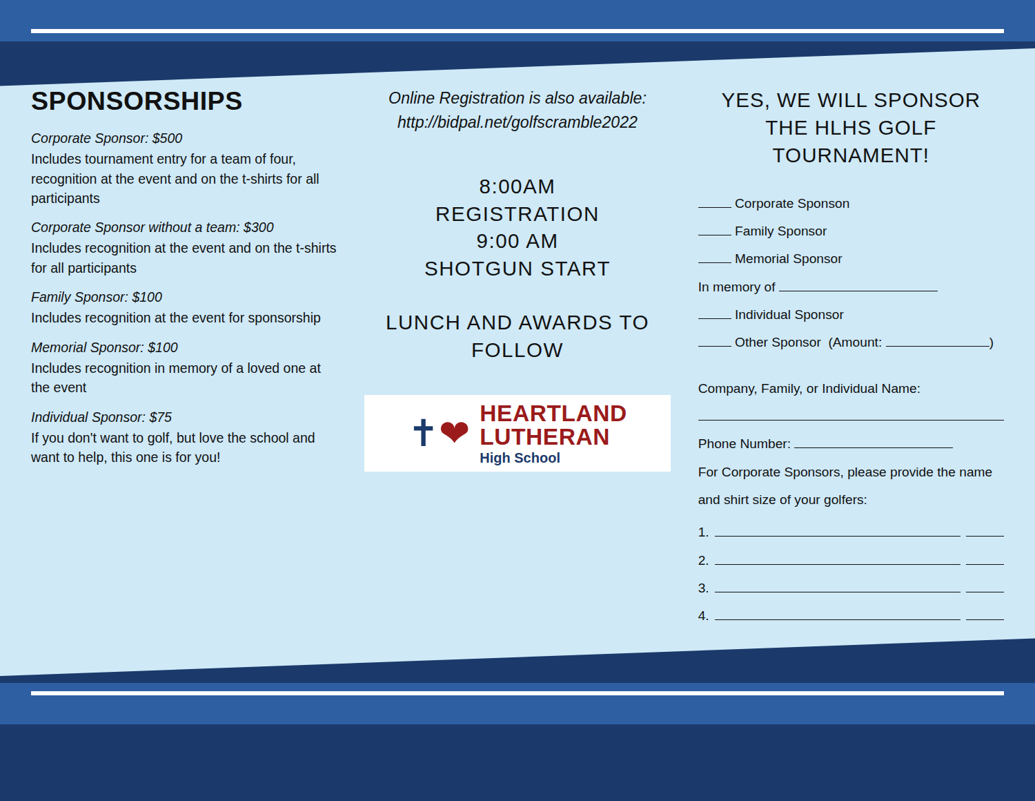Sponsorships
Corporate Sponsor: $500
Includes tournament entry for a team of four, recognition at the event and on the t-shirts for all participants
Corporate Sponsor without a team: $300
Includes recognition at the event and on the t-shirts for all participants
Family Sponsor: $100
Includes recognition at the event for sponsorship
Memorial Sponsor: $100
Includes recognition in memory of a loved one at the event
Individual Sponsor: $75
If you don't want to golf, but love the school and want to help, this one is for you!
Online Registration is also available:
http://bidpal.net/golfscramble2022
8:00AM
Registration
9:00 AM
Shotgun Start
Lunch and Awards to Follow
✝❤
HEARTLAND
LUTHERAN
High School
Yes, we will sponsor the HLHS Golf Tournament!
Corporate Sponson
Family Sponsor
Memorial Sponsor
In memory of
Individual Sponsor
Other Sponsor (Amount: )
Company, Family, or Individual Name:
Phone Number:
For Corporate Sponsors, please provide the name and shirt size of your golfers: